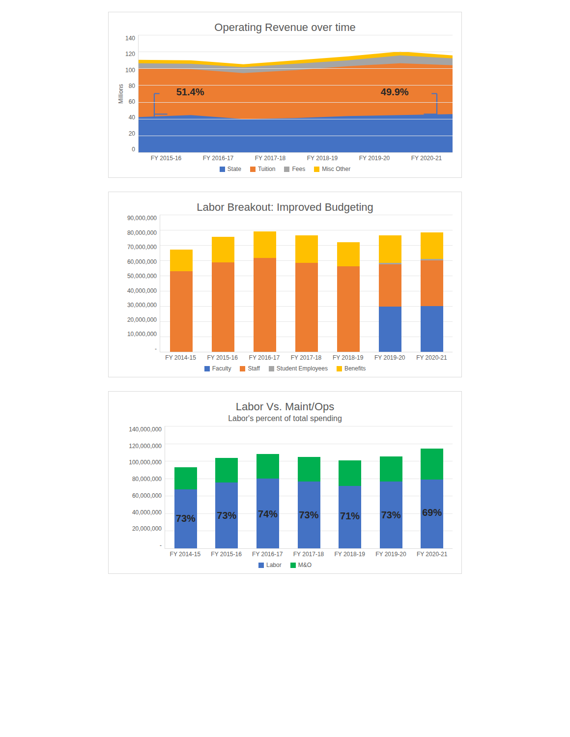Operating Revenue over time
Millions
140 120 100 80 60 40 20 0
51.4%
49.9%
FY 2015-16 FY 2016-17 FY 2017-18 FY 2018-19 FY 2019-20 FY 2020-21
State
Tuition
Fees
Misc Other
Labor Breakout: Improved Budgeting
90,000,000 80,000,000 70,000,000 60,000,000 50,000,000 40,000,000 30,000,000 20,000,000 10,000,000 -
FY 2014-15 FY 2015-16 FY 2016-17 FY 2017-18 FY 2018-19 FY 2019-20 FY 2020-21
Faculty
Staff
Student Employees
Benefits
Labor Vs. Maint/Ops
Labor's percent of total spending
140,000,000 120,000,000 100,000,000 80,000,000 60,000,000 40,000,000 20,000,000 -
73%
73%
74%
73%
71%
73%
69%
FY 2014-15 FY 2015-16 FY 2016-17 FY 2017-18 FY 2018-19 FY 2019-20 FY 2020-21
Labor
M&O